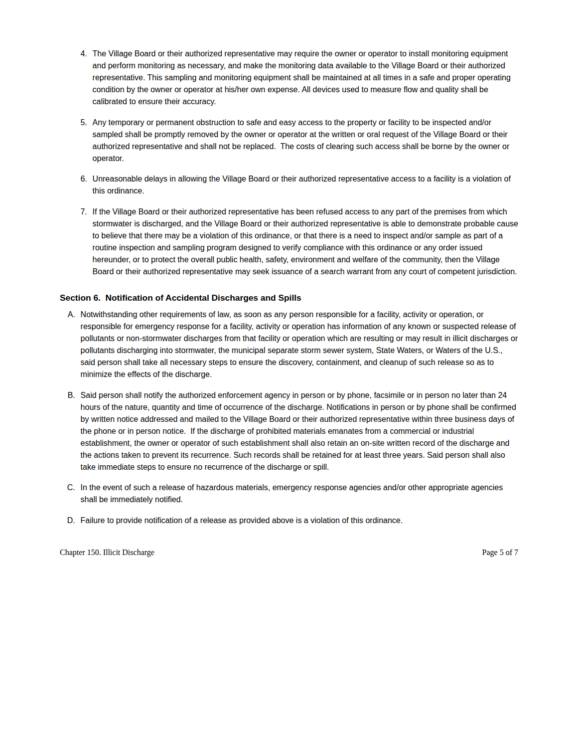The Village Board or their authorized representative may require the owner or operator to install monitoring equipment and perform monitoring as necessary, and make the monitoring data available to the Village Board or their authorized representative. This sampling and monitoring equipment shall be maintained at all times in a safe and proper operating condition by the owner or operator at his/her own expense. All devices used to measure flow and quality shall be calibrated to ensure their accuracy.
Any temporary or permanent obstruction to safe and easy access to the property or facility to be inspected and/or sampled shall be promptly removed by the owner or operator at the written or oral request of the Village Board or their authorized representative and shall not be replaced. The costs of clearing such access shall be borne by the owner or operator.
Unreasonable delays in allowing the Village Board or their authorized representative access to a facility is a violation of this ordinance.
If the Village Board or their authorized representative has been refused access to any part of the premises from which stormwater is discharged, and the Village Board or their authorized representative is able to demonstrate probable cause to believe that there may be a violation of this ordinance, or that there is a need to inspect and/or sample as part of a routine inspection and sampling program designed to verify compliance with this ordinance or any order issued hereunder, or to protect the overall public health, safety, environment and welfare of the community, then the Village Board or their authorized representative may seek issuance of a search warrant from any court of competent jurisdiction.
Section 6. Notification of Accidental Discharges and Spills
Notwithstanding other requirements of law, as soon as any person responsible for a facility, activity or operation, or responsible for emergency response for a facility, activity or operation has information of any known or suspected release of pollutants or non-stormwater discharges from that facility or operation which are resulting or may result in illicit discharges or pollutants discharging into stormwater, the municipal separate storm sewer system, State Waters, or Waters of the U.S., said person shall take all necessary steps to ensure the discovery, containment, and cleanup of such release so as to minimize the effects of the discharge.
Said person shall notify the authorized enforcement agency in person or by phone, facsimile or in person no later than 24 hours of the nature, quantity and time of occurrence of the discharge. Notifications in person or by phone shall be confirmed by written notice addressed and mailed to the Village Board or their authorized representative within three business days of the phone or in person notice. If the discharge of prohibited materials emanates from a commercial or industrial establishment, the owner or operator of such establishment shall also retain an on-site written record of the discharge and the actions taken to prevent its recurrence. Such records shall be retained for at least three years. Said person shall also take immediate steps to ensure no recurrence of the discharge or spill.
In the event of such a release of hazardous materials, emergency response agencies and/or other appropriate agencies shall be immediately notified.
Failure to provide notification of a release as provided above is a violation of this ordinance.
Chapter 150. Illicit Discharge Page 5 of 7